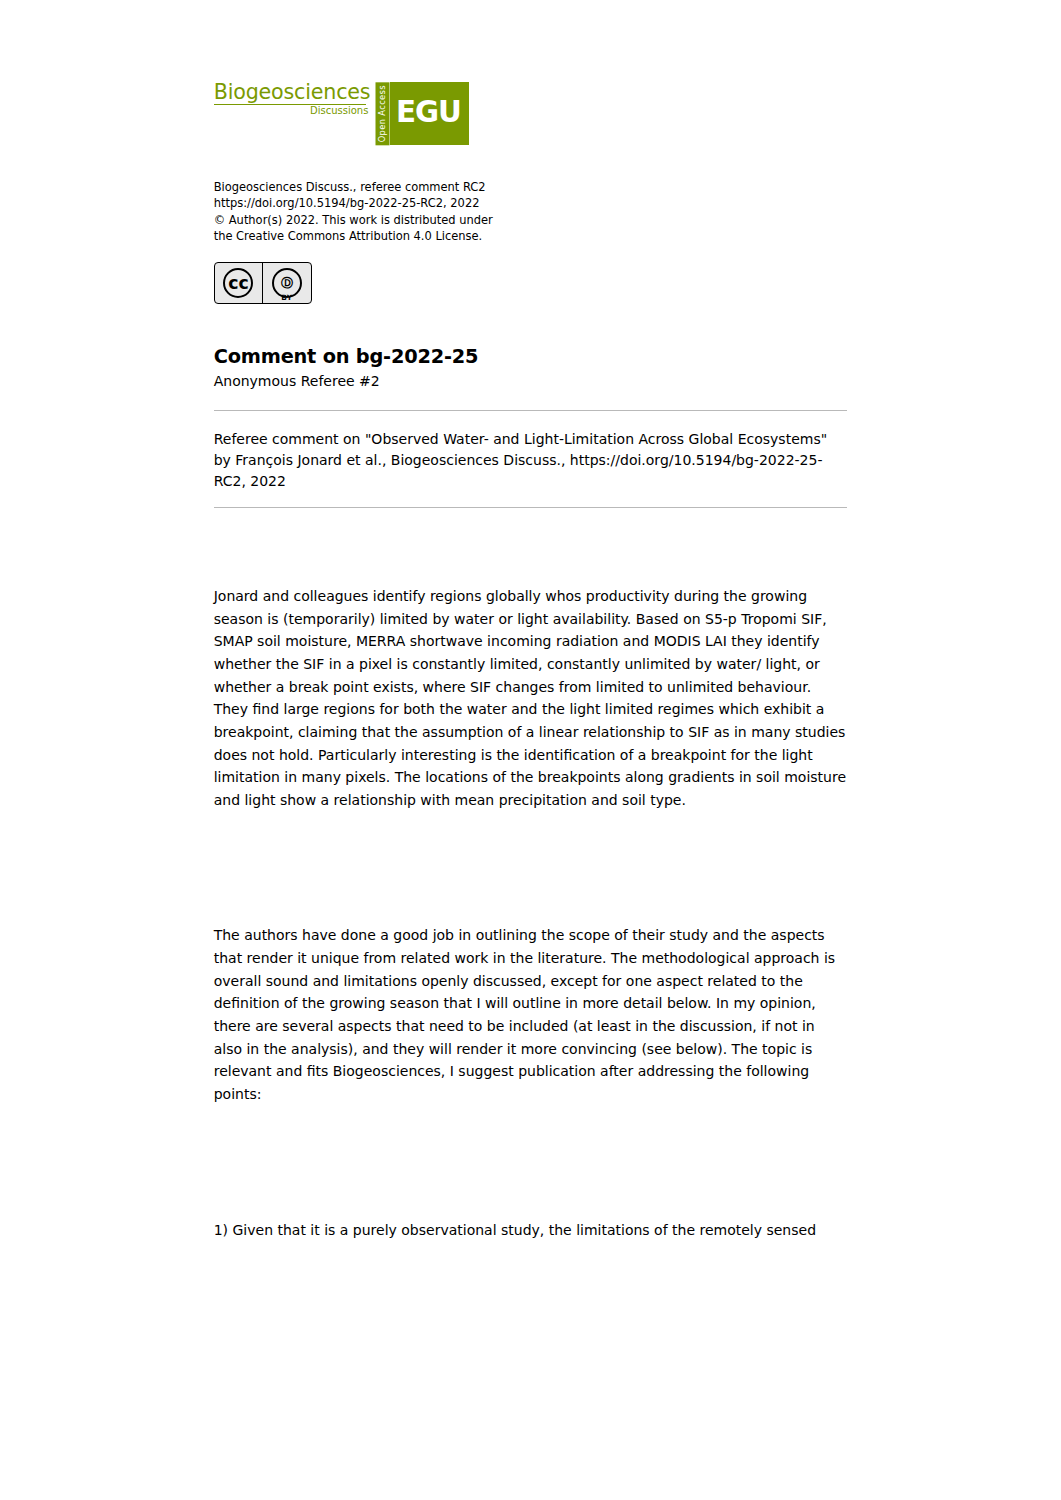Biogeosciences
Discussions
Open Access
EGU
Biogeosciences Discuss., referee comment RC2
https://doi.org/10.5194/bg-2022-25-RC2, 2022
© Author(s) 2022. This work is distributed under
the Creative Commons Attribution 4.0 License.
cc
Ⓓ
BY
Comment on bg-2022-25
Anonymous Referee #2
Referee comment on "Observed Water- and Light-Limitation Across Global Ecosystems" by François Jonard et al., Biogeosciences Discuss., https://doi.org/10.5194/bg-2022-25-RC2, 2022
Jonard and colleagues identify regions globally whos productivity during the growing season is (temporarily) limited by water or light availability. Based on S5-p Tropomi SIF, SMAP soil moisture, MERRA shortwave incoming radiation and MODIS LAI they identify whether the SIF in a pixel is constantly limited, constantly unlimited by water/ light, or whether a break point exists, where SIF changes from limited to unlimited behaviour. They find large regions for both the water and the light limited regimes which exhibit a breakpoint, claiming that the assumption of a linear relationship to SIF as in many studies does not hold. Particularly interesting is the identification of a breakpoint for the light limitation in many pixels. The locations of the breakpoints along gradients in soil moisture and light show a relationship with mean precipitation and soil type.
The authors have done a good job in outlining the scope of their study and the aspects that render it unique from related work in the literature. The methodological approach is overall sound and limitations openly discussed, except for one aspect related to the definition of the growing season that I will outline in more detail below. In my opinion, there are several aspects that need to be included (at least in the discussion, if not in also in the analysis), and they will render it more convincing (see below). The topic is relevant and fits Biogeosciences, I suggest publication after addressing the following points:
1) Given that it is a purely observational study, the limitations of the remotely sensed